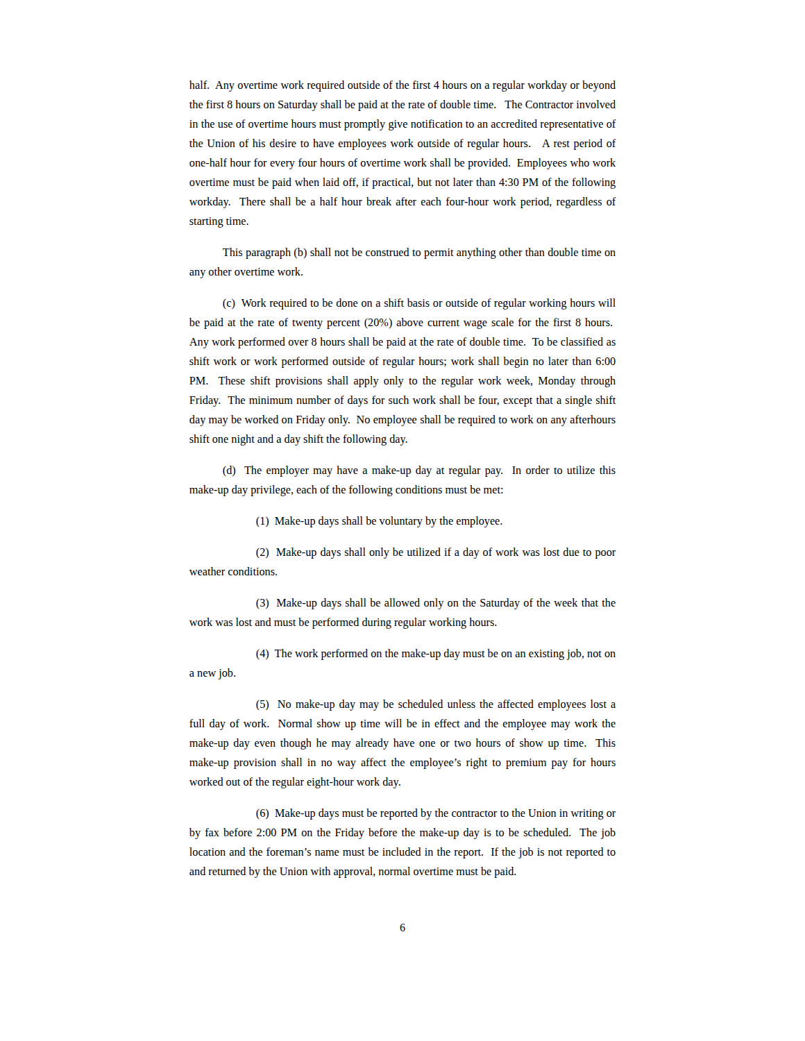half. Any overtime work required outside of the first 4 hours on a regular workday or beyond the first 8 hours on Saturday shall be paid at the rate of double time. The Contractor involved in the use of overtime hours must promptly give notification to an accredited representative of the Union of his desire to have employees work outside of regular hours. A rest period of one-half hour for every four hours of overtime work shall be provided. Employees who work overtime must be paid when laid off, if practical, but not later than 4:30 PM of the following workday. There shall be a half hour break after each four-hour work period, regardless of starting time.
This paragraph (b) shall not be construed to permit anything other than double time on any other overtime work.
(c) Work required to be done on a shift basis or outside of regular working hours will be paid at the rate of twenty percent (20%) above current wage scale for the first 8 hours. Any work performed over 8 hours shall be paid at the rate of double time. To be classified as shift work or work performed outside of regular hours; work shall begin no later than 6:00 PM. These shift provisions shall apply only to the regular work week, Monday through Friday. The minimum number of days for such work shall be four, except that a single shift day may be worked on Friday only. No employee shall be required to work on any afterhours shift one night and a day shift the following day.
(d) The employer may have a make-up day at regular pay. In order to utilize this make-up day privilege, each of the following conditions must be met:
(1) Make-up days shall be voluntary by the employee.
(2) Make-up days shall only be utilized if a day of work was lost due to poor weather conditions.
(3) Make-up days shall be allowed only on the Saturday of the week that the work was lost and must be performed during regular working hours.
(4) The work performed on the make-up day must be on an existing job, not on a new job.
(5) No make-up day may be scheduled unless the affected employees lost a full day of work. Normal show up time will be in effect and the employee may work the make-up day even though he may already have one or two hours of show up time. This make-up provision shall in no way affect the employee’s right to premium pay for hours worked out of the regular eight-hour work day.
(6) Make-up days must be reported by the contractor to the Union in writing or by fax before 2:00 PM on the Friday before the make-up day is to be scheduled. The job location and the foreman’s name must be included in the report. If the job is not reported to and returned by the Union with approval, normal overtime must be paid.
6